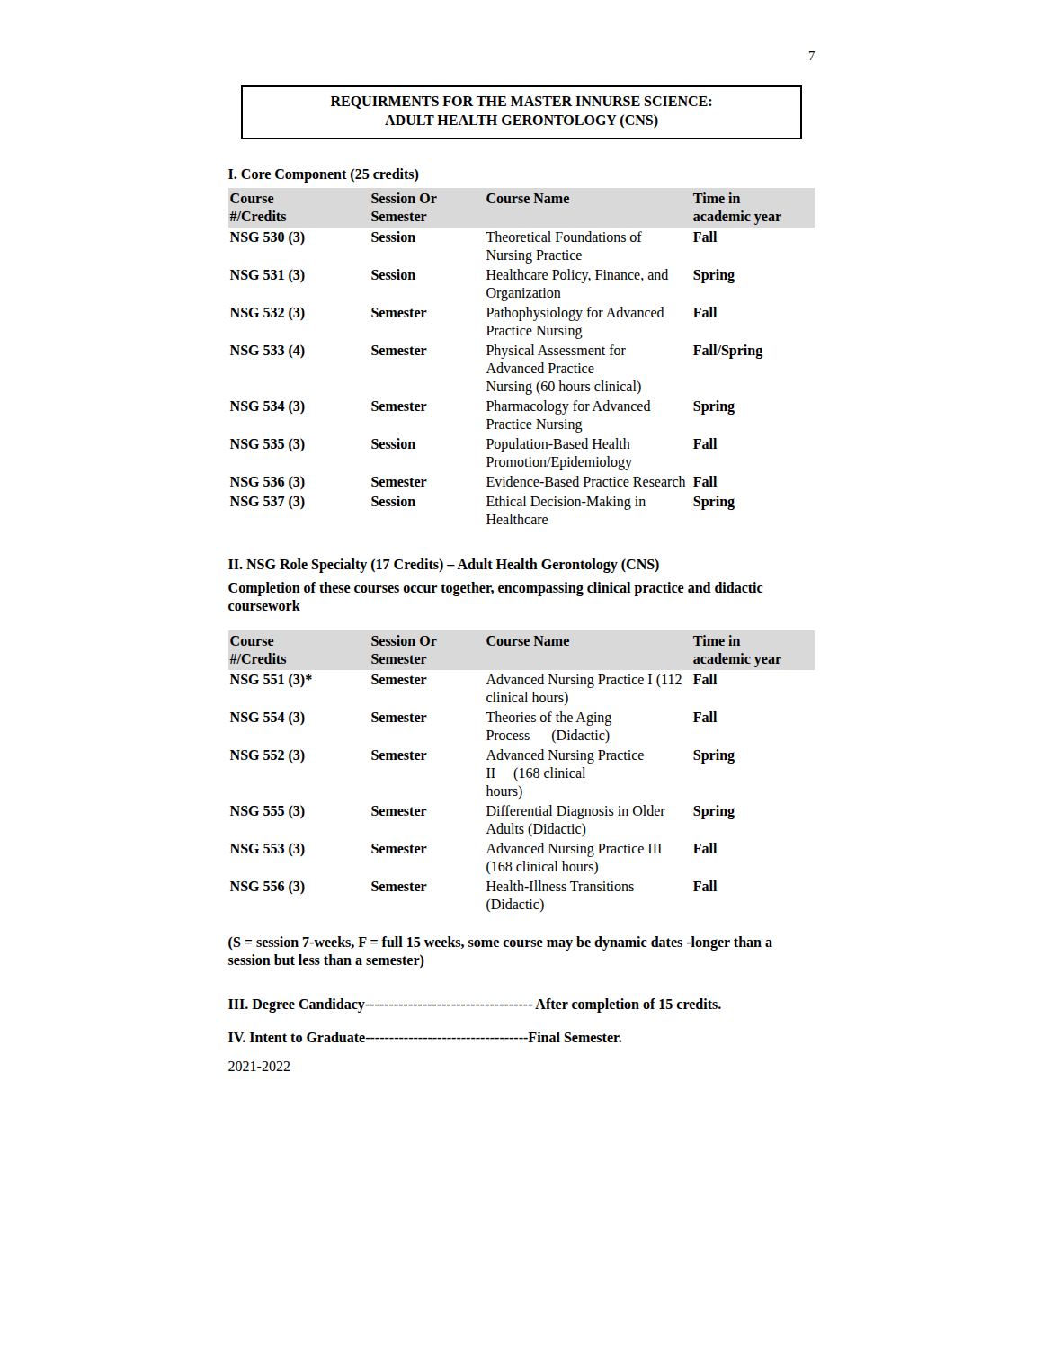7
REQUIRMENTS FOR THE MASTER INNURSE SCIENCE: ADULT HEALTH GERONTOLOGY (CNS)
I. Core Component (25 credits)
| Course | Session Or | Course Name | Time in |
| --- | --- | --- | --- |
| #/Credits | Semester | | academic year |
| NSG 530 (3) | Session | Theoretical Foundations of Nursing Practice | Fall |
| NSG 531 (3) | Session | Healthcare Policy, Finance, and Organization | Spring |
| NSG 532 (3) | Semester | Pathophysiology for Advanced Practice Nursing | Fall |
| NSG 533 (4) | Semester | Physical Assessment for Advanced Practice Nursing (60 hours clinical) | Fall/Spring |
| NSG 534 (3) | Semester | Pharmacology for Advanced Practice Nursing | Spring |
| NSG 535 (3) | Session | Population-Based Health Promotion/Epidemiology | Fall |
| NSG 536 (3) | Semester | Evidence-Based Practice Research | Fall |
| NSG 537 (3) | Session | Ethical Decision-Making in Healthcare | Spring |
II. NSG Role Specialty (17 Credits) – Adult Health Gerontology (CNS)
Completion of these courses occur together, encompassing clinical practice and didactic coursework
| Course | Session Or | Course Name | Time in |
| --- | --- | --- | --- |
| #/Credits | Semester | | academic year |
| NSG 551 (3)* | Semester | Advanced Nursing Practice I (112 clinical hours) | Fall |
| NSG 554 (3) | Semester | Theories of the Aging Process (Didactic) | Fall |
| NSG 552 (3) | Semester | Advanced Nursing Practice II (168 clinical hours) | Spring |
| NSG 555 (3) | Semester | Differential Diagnosis in Older Adults (Didactic) | Spring |
| NSG 553 (3) | Semester | Advanced Nursing Practice III (168 clinical hours) | Fall |
| NSG 556 (3) | Semester | Health-Illness Transitions (Didactic) | Fall |
(S = session 7-weeks, F = full 15 weeks, some course may be dynamic dates -longer than a session but less than a semester)
III. Degree Candidacy----------------------------------- After completion of 15 credits.
IV. Intent to Graduate----------------------------------Final Semester.
2021-2022